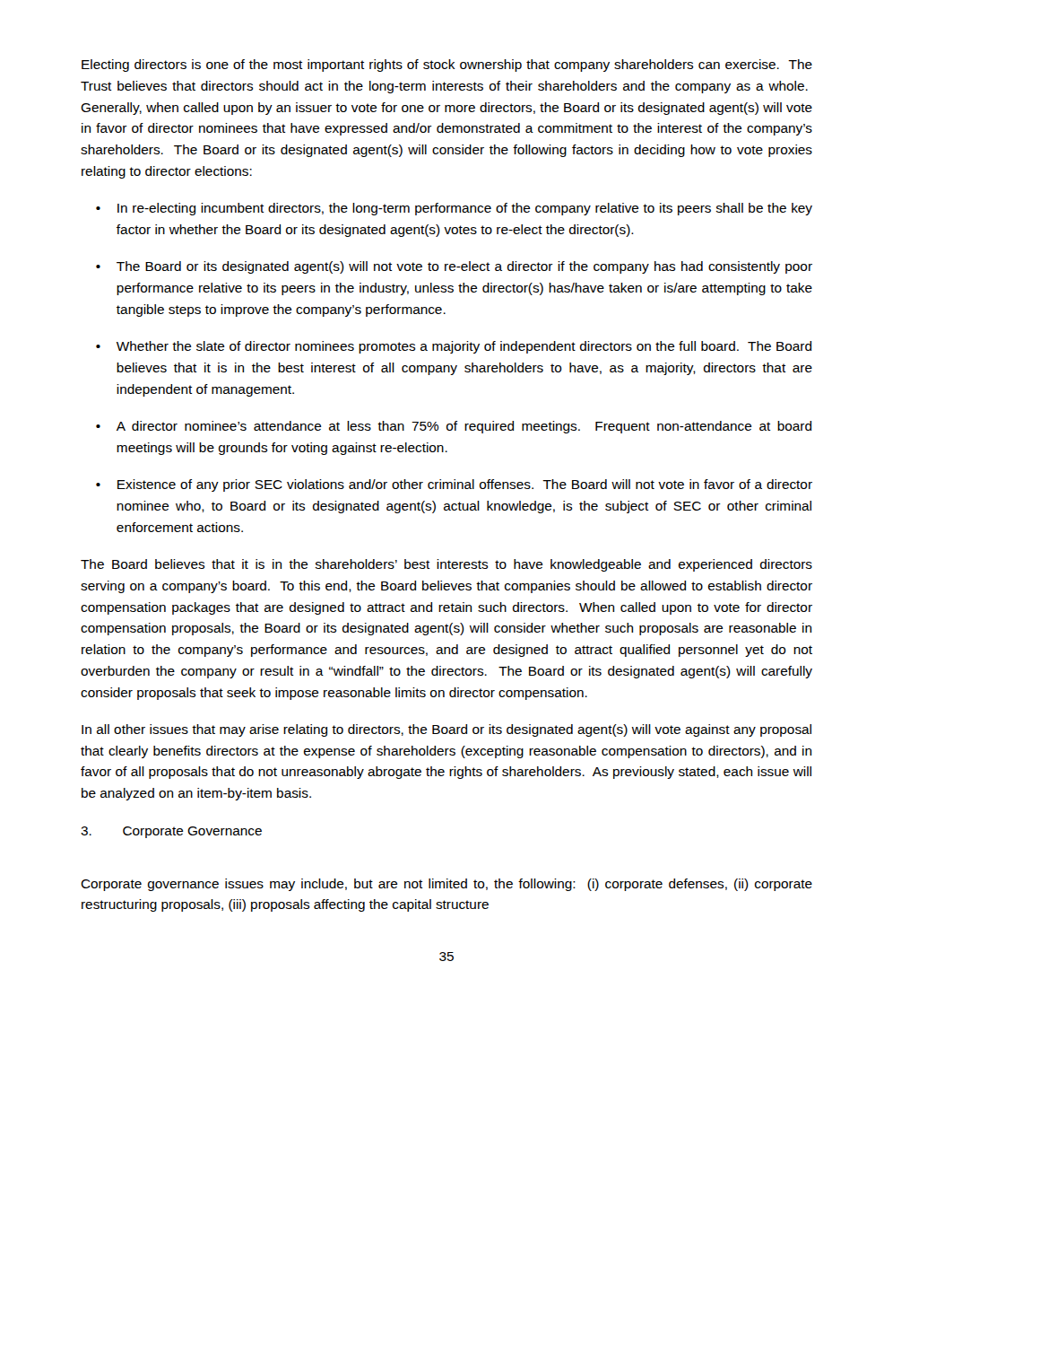Electing directors is one of the most important rights of stock ownership that company shareholders can exercise. The Trust believes that directors should act in the long-term interests of their shareholders and the company as a whole. Generally, when called upon by an issuer to vote for one or more directors, the Board or its designated agent(s) will vote in favor of director nominees that have expressed and/or demonstrated a commitment to the interest of the company’s shareholders. The Board or its designated agent(s) will consider the following factors in deciding how to vote proxies relating to director elections:
In re-electing incumbent directors, the long-term performance of the company relative to its peers shall be the key factor in whether the Board or its designated agent(s) votes to re-elect the director(s).
The Board or its designated agent(s) will not vote to re-elect a director if the company has had consistently poor performance relative to its peers in the industry, unless the director(s) has/have taken or is/are attempting to take tangible steps to improve the company’s performance.
Whether the slate of director nominees promotes a majority of independent directors on the full board. The Board believes that it is in the best interest of all company shareholders to have, as a majority, directors that are independent of management.
A director nominee’s attendance at less than 75% of required meetings. Frequent non-attendance at board meetings will be grounds for voting against re-election.
Existence of any prior SEC violations and/or other criminal offenses. The Board will not vote in favor of a director nominee who, to Board or its designated agent(s) actual knowledge, is the subject of SEC or other criminal enforcement actions.
The Board believes that it is in the shareholders’ best interests to have knowledgeable and experienced directors serving on a company’s board. To this end, the Board believes that companies should be allowed to establish director compensation packages that are designed to attract and retain such directors. When called upon to vote for director compensation proposals, the Board or its designated agent(s) will consider whether such proposals are reasonable in relation to the company’s performance and resources, and are designed to attract qualified personnel yet do not overburden the company or result in a “windfall” to the directors. The Board or its designated agent(s) will carefully consider proposals that seek to impose reasonable limits on director compensation.
In all other issues that may arise relating to directors, the Board or its designated agent(s) will vote against any proposal that clearly benefits directors at the expense of shareholders (excepting reasonable compensation to directors), and in favor of all proposals that do not unreasonably abrogate the rights of shareholders. As previously stated, each issue will be analyzed on an item-by-item basis.
3. Corporate Governance
Corporate governance issues may include, but are not limited to, the following: (i) corporate defenses, (ii) corporate restructuring proposals, (iii) proposals affecting the capital structure
35